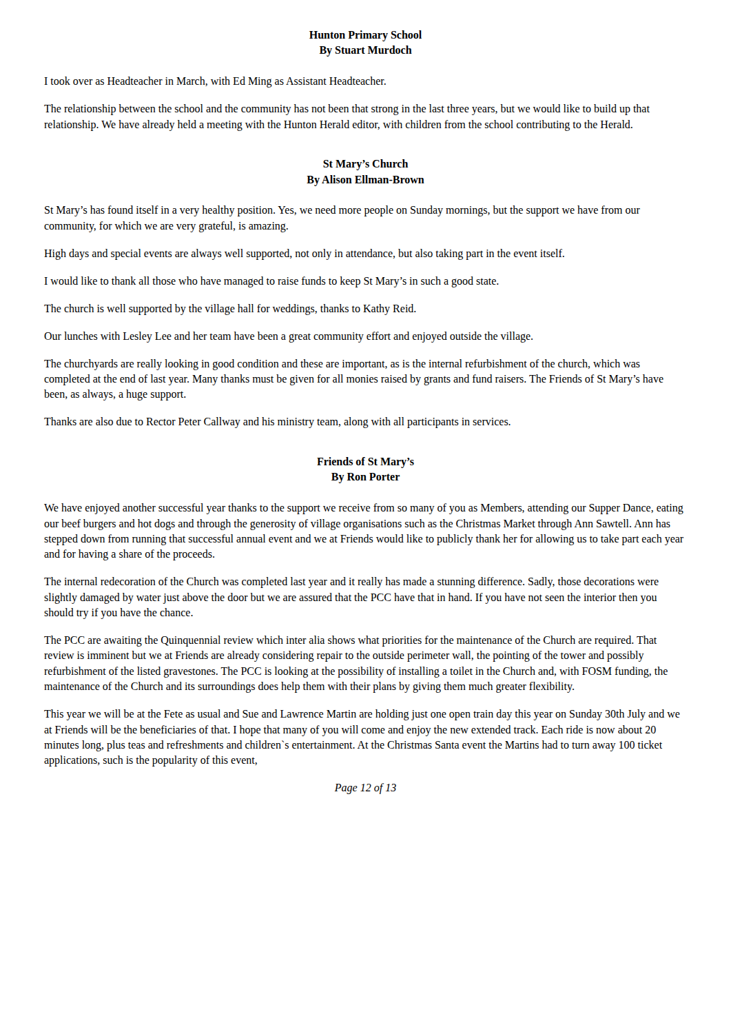Hunton Primary School By Stuart Murdoch
I took over as Headteacher in March, with Ed Ming as Assistant Headteacher.
The relationship between the school and the community has not been that strong in the last three years, but we would like to build up that relationship. We have already held a meeting with the Hunton Herald editor, with children from the school contributing to the Herald.
St Mary’s Church By Alison Ellman-Brown
St Mary’s has found itself in a very healthy position. Yes, we need more people on Sunday mornings, but the support we have from our community, for which we are very grateful, is amazing.
High days and special events are always well supported, not only in attendance, but also taking part in the event itself.
I would like to thank all those who have managed to raise funds to keep St Mary’s in such a good state.
The church is well supported by the village hall for weddings, thanks to Kathy Reid.
Our lunches with Lesley Lee and her team have been a great community effort and enjoyed outside the village.
The churchyards are really looking in good condition and these are important, as is the internal refurbishment of the church, which was completed at the end of last year. Many thanks must be given for all monies raised by grants and fund raisers. The Friends of St Mary’s have been, as always, a huge support.
Thanks are also due to Rector Peter Callway and his ministry team, along with all participants in services.
Friends of St Mary’s By Ron Porter
We have enjoyed another successful year thanks to the support we receive from so many of you as Members, attending our Supper Dance, eating our beef burgers and hot dogs and through the generosity of village organisations such as the Christmas Market through Ann Sawtell. Ann has stepped down from running that successful annual event and we at Friends would like to publicly thank her for allowing us to take part each year and for having a share of the proceeds.
The internal redecoration of the Church was completed last year and it really has made a stunning difference. Sadly, those decorations were slightly damaged by water just above the door but we are assured that the PCC have that in hand. If you have not seen the interior then you should try if you have the chance.
The PCC are awaiting the Quinquennial review which inter alia shows what priorities for the maintenance of the Church are required. That review is imminent but we at Friends are already considering repair to the outside perimeter wall, the pointing of the tower and possibly refurbishment of the listed gravestones. The PCC is looking at the possibility of installing a toilet in the Church and, with FOSM funding, the maintenance of the Church and its surroundings does help them with their plans by giving them much greater flexibility.
This year we will be at the Fete as usual and Sue and Lawrence Martin are holding just one open train day this year on Sunday 30th July and we at Friends will be the beneficiaries of that. I hope that many of you will come and enjoy the new extended track. Each ride is now about 20 minutes long, plus teas and refreshments and children`s entertainment. At the Christmas Santa event the Martins had to turn away 100 ticket applications, such is the popularity of this event,
Page 12 of 13